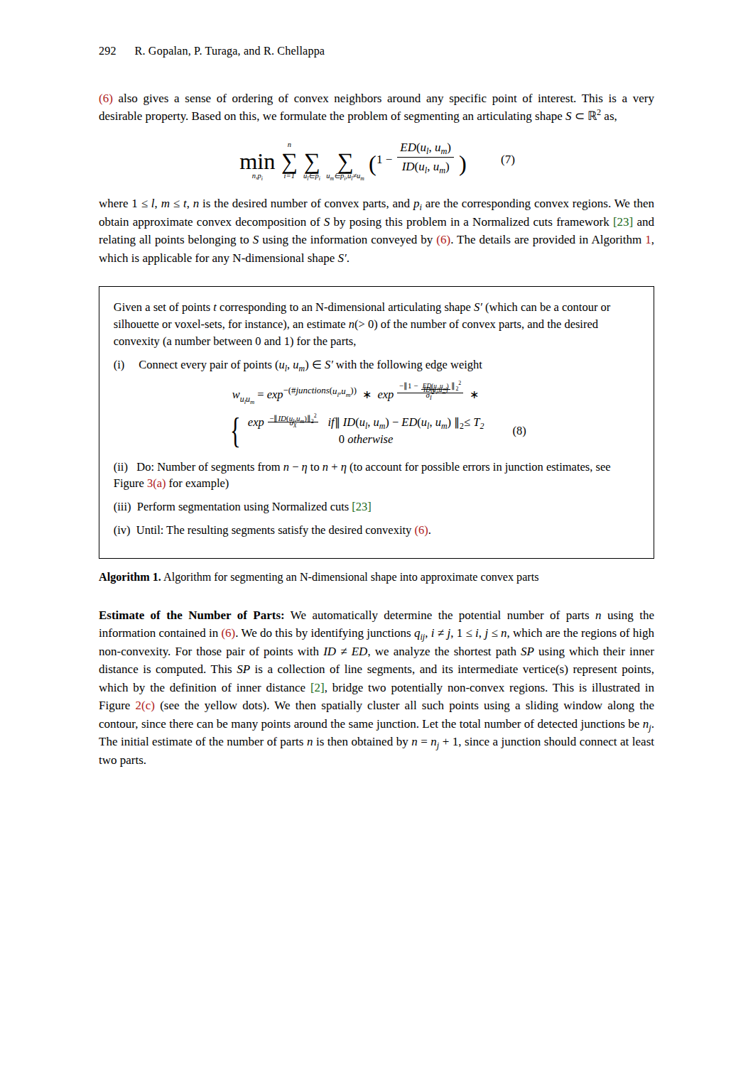292 R. Gopalan, P. Turaga, and R. Chellappa
(6) also gives a sense of ordering of convex neighbors around any specific point of interest. This is a very desirable property. Based on this, we formulate the problem of segmenting an articulating shape S ⊂ ℝ2 as,
min n,pi n ∑ i=1 ∑ ul∈pi ∑ um∈pi,ul≠um (1 − ED(ul, um) ID(ul, um) ) (7)
where 1 ≤ l, m ≤ t, n is the desired number of convex parts, and pi are the corresponding convex regions. We then obtain approximate convex decomposition of S by posing this problem in a Normalized cuts framework [23] and relating all points belonging to S using the information conveyed by (6). The details are provided in Algorithm 1, which is applicable for any N-dimensional shape S′.
Given a set of points t corresponding to an N-dimensional articulating shape S′ (which can be a contour or silhouette or voxel-sets, for instance), an estimate n(> 0) of the number of convex parts, and the desired convexity (a number between 0 and 1) for the parts,
(i) Connect every pair of points (ul, um) ∈ S′ with the following edge weight
wulum = exp−(#junctions(ul,um)) ∗ exp −∥1 − ED(ul,um) ID(ul,um)∥22 σI2 ∗
{ exp −∥ID(ul,um)∥22 σX if∥ ID(ul, um) − ED(ul, um) ∥2≤ T2 0 otherwise (8)
(ii) Do: Number of segments from n − η to n + η (to account for possible errors in junction estimates, see Figure 3(a) for example)
(iii) Perform segmentation using Normalized cuts [23]
(iv) Until: The resulting segments satisfy the desired convexity (6).
Algorithm 1. Algorithm for segmenting an N-dimensional shape into approximate convex parts
Estimate of the Number of Parts:
We automatically determine the potential number of parts n using the information contained in (6). We do this by identifying junctions qij, i ≠ j, 1 ≤ i, j ≤ n, which are the regions of high non-convexity. For those pair of points with ID ≠ ED, we analyze the shortest path SP using which their inner distance is computed. This SP is a collection of line segments, and its intermediate vertice(s) represent points, which by the definition of inner distance [2], bridge two potentially non-convex regions. This is illustrated in Figure 2(c) (see the yellow dots). We then spatially cluster all such points using a sliding window along the contour, since there can be many points around the same junction. Let the total number of detected junctions be nj. The initial estimate of the number of parts n is then obtained by n = nj + 1, since a junction should connect at least two parts.